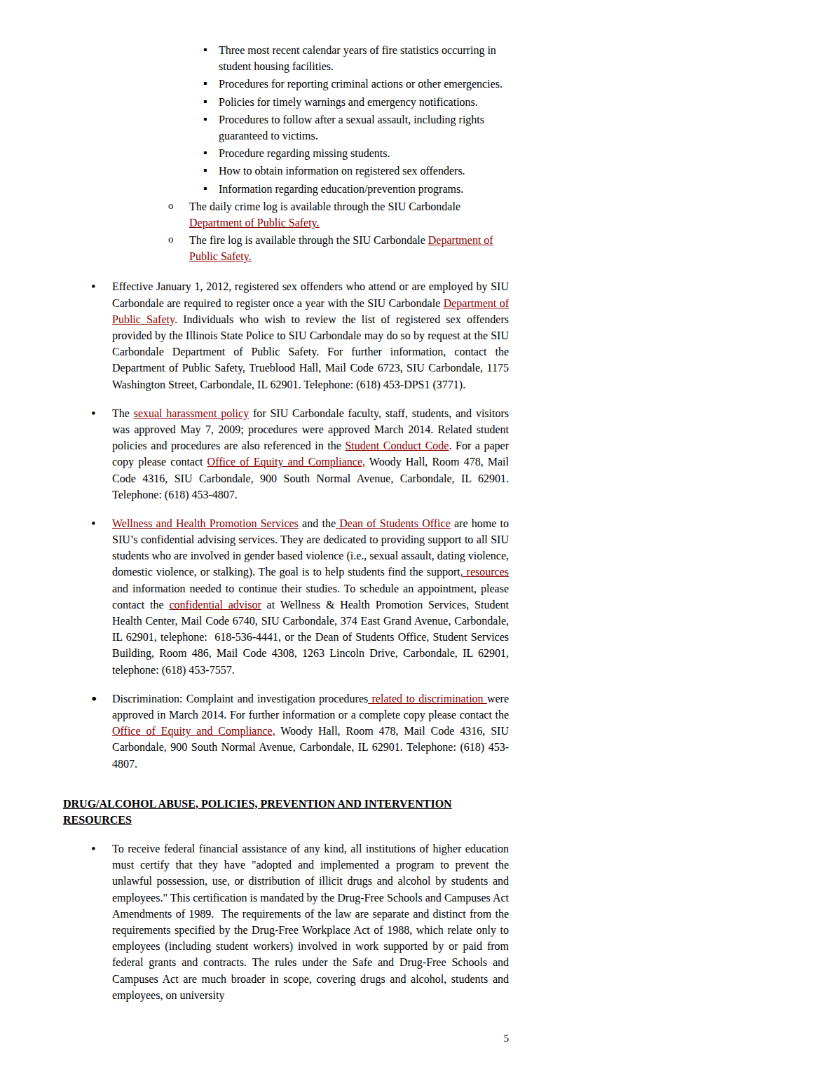Three most recent calendar years of fire statistics occurring in student housing facilities.
Procedures for reporting criminal actions or other emergencies.
Policies for timely warnings and emergency notifications.
Procedures to follow after a sexual assault, including rights guaranteed to victims.
Procedure regarding missing students.
How to obtain information on registered sex offenders.
Information regarding education/prevention programs.
The daily crime log is available through the SIU Carbondale Department of Public Safety.
The fire log is available through the SIU Carbondale Department of Public Safety.
Effective January 1, 2012, registered sex offenders who attend or are employed by SIU Carbondale are required to register once a year with the SIU Carbondale Department of Public Safety. Individuals who wish to review the list of registered sex offenders provided by the Illinois State Police to SIU Carbondale may do so by request at the SIU Carbondale Department of Public Safety. For further information, contact the Department of Public Safety, Trueblood Hall, Mail Code 6723, SIU Carbondale, 1175 Washington Street, Carbondale, IL 62901. Telephone: (618) 453-DPS1 (3771).
The sexual harassment policy for SIU Carbondale faculty, staff, students, and visitors was approved May 7, 2009; procedures were approved March 2014. Related student policies and procedures are also referenced in the Student Conduct Code. For a paper copy please contact Office of Equity and Compliance, Woody Hall, Room 478, Mail Code 4316, SIU Carbondale, 900 South Normal Avenue, Carbondale, IL 62901. Telephone: (618) 453-4807.
Wellness and Health Promotion Services and the Dean of Students Office are home to SIU’s confidential advising services. They are dedicated to providing support to all SIU students who are involved in gender based violence (i.e., sexual assault, dating violence, domestic violence, or stalking). The goal is to help students find the support, resources and information needed to continue their studies. To schedule an appointment, please contact the confidential advisor at Wellness & Health Promotion Services, Student Health Center, Mail Code 6740, SIU Carbondale, 374 East Grand Avenue, Carbondale, IL 62901, telephone: 618-536-4441, or the Dean of Students Office, Student Services Building, Room 486, Mail Code 4308, 1263 Lincoln Drive, Carbondale, IL 62901, telephone: (618) 453-7557.
Discrimination: Complaint and investigation procedures related to discrimination were approved in March 2014. For further information or a complete copy please contact the Office of Equity and Compliance, Woody Hall, Room 478, Mail Code 4316, SIU Carbondale, 900 South Normal Avenue, Carbondale, IL 62901. Telephone: (618) 453-4807.
DRUG/ALCOHOL ABUSE, POLICIES, PREVENTION AND INTERVENTION RESOURCES
To receive federal financial assistance of any kind, all institutions of higher education must certify that they have "adopted and implemented a program to prevent the unlawful possession, use, or distribution of illicit drugs and alcohol by students and employees." This certification is mandated by the Drug-Free Schools and Campuses Act Amendments of 1989. The requirements of the law are separate and distinct from the requirements specified by the Drug-Free Workplace Act of 1988, which relate only to employees (including student workers) involved in work supported by or paid from federal grants and contracts. The rules under the Safe and Drug-Free Schools and Campuses Act are much broader in scope, covering drugs and alcohol, students and employees, on university
5